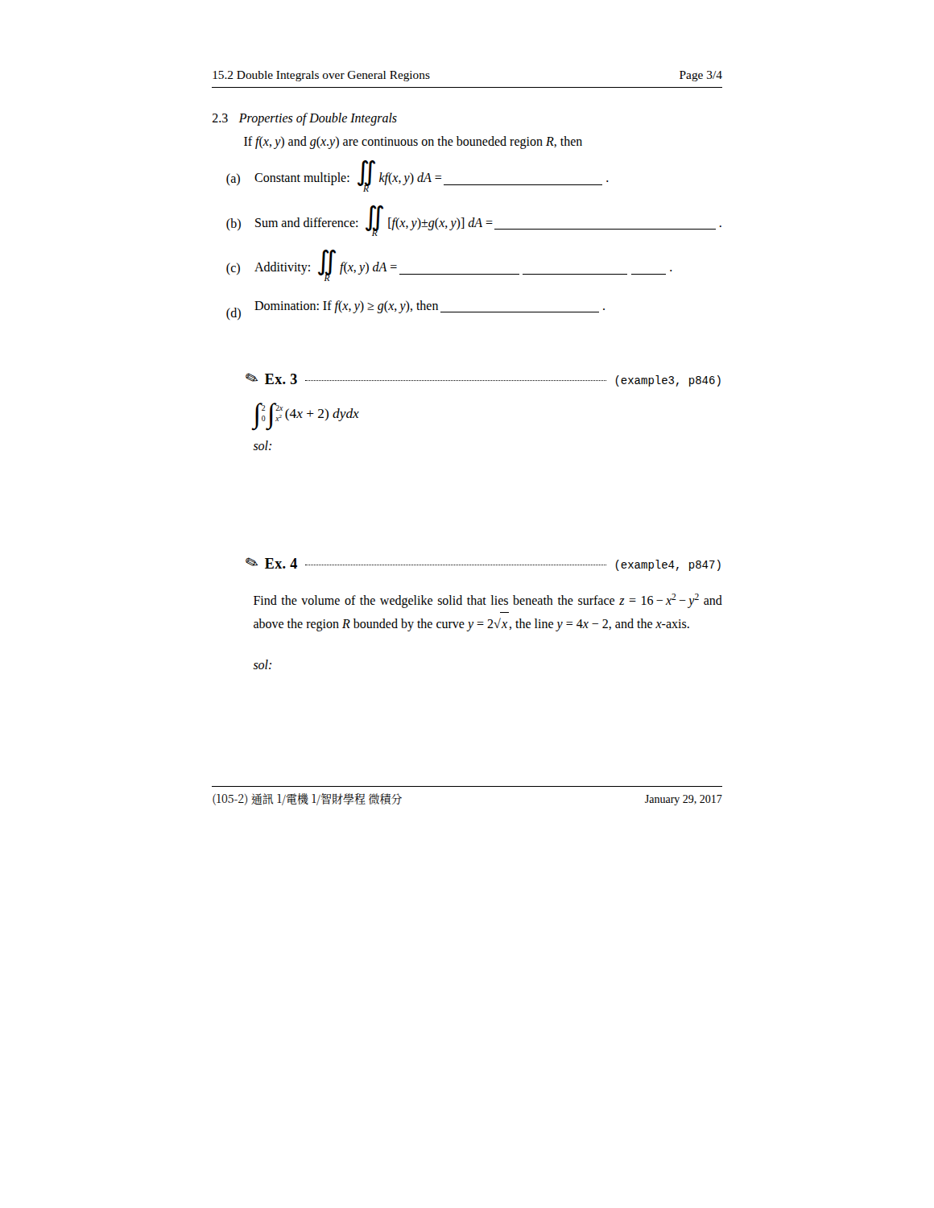15.2 Double Integrals over General Regions
Page 3/4
2.3 Properties of Double Integrals
If f(x, y) and g(x.y) are continuous on the bouneded region R, then
(a)
Constant multiple: ∬R kf(x, y) dA = .
(b)
Sum and difference: ∬R [f(x, y)±g(x, y)] dA = .
(c)
Additivity: ∬R f(x, y) dA = .
(d)
Domination: If f(x, y) ≥ g(x, y), then .
✎ Ex. 3 (example3, p846)
∫20 ∫2x x2 (4x + 2) dydx
sol:
✎ Ex. 4 (example4, p847)
Find the volume of the wedgelike solid that lies beneath the surface z = 16 − x2 − y2 and above the region R bounded by the curve y = 2√x, the line y = 4x − 2, and the x-axis.
sol:
(105-2) 通訊 1/電機 1/智財學程 微積分
January 29, 2017